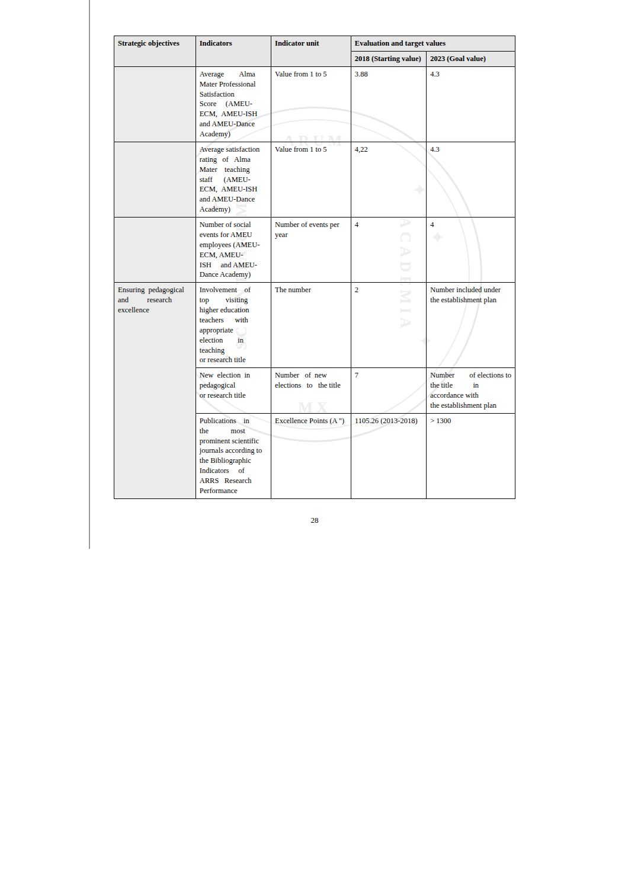ARUM MX SCIENTIARUM ACADEMIA ✦ ✦ ✦ ✦ ✦
| Strategic objectives | Indicators | Indicator unit | Evaluation and target values |
| --- | --- | --- | --- |
| 2018 (Starting value) | 2023 (Goal value) |
| | Average Alma Mater Professional Satisfaction Score (AMEU-ECM, AMEU-ISH and AMEU-Dance Academy) | Value from 1 to 5 | 3.88 | 4.3 |
| | Average satisfaction rating of Alma Mater teaching staff (AMEU-ECM, AMEU-ISH and AMEU-Dance Academy) | Value from 1 to 5 | 4,22 | 4.3 |
| | Number of social events for AMEU employees (AMEU-ECM, AMEU-ISH and AMEU-Dance Academy) | Number of events per year | 4 | 4 |
| Ensuring pedagogical and research excellence | Involvement of top visiting higher education teachers with appropriate election in teaching or research title | The number | 2 | Number included under the establishment plan |
| New election in pedagogical or research title | Number of new elections to the title | 7 | Number of elections to the title in accordance with the establishment plan |
| Publications in the most prominent scientific journals according to the Bibliographic Indicators of ARRS Research Performance | Excellence Points (A ") | 1105.26 (2013-2018) | > 1300 |
28